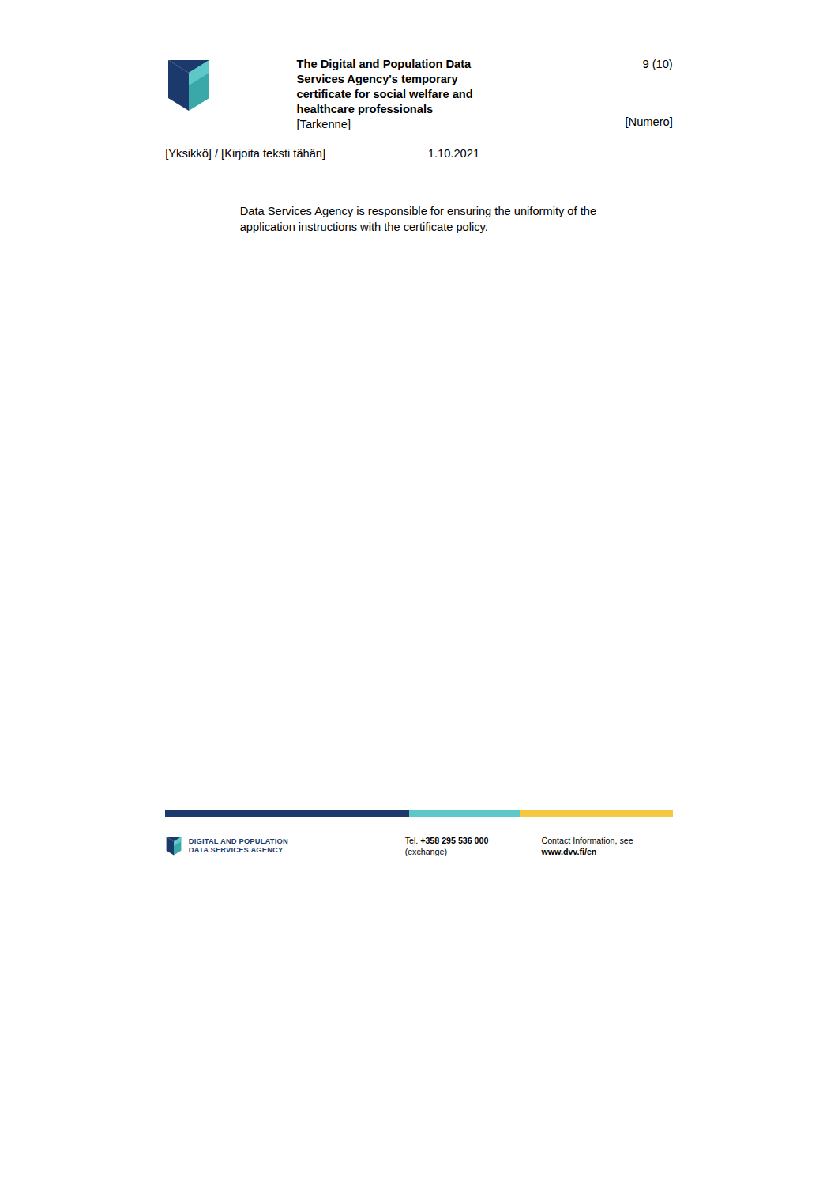The Digital and Population Data Services Agency's temporary certificate for social welfare and healthcare professionals
[Tarkenne]
9 (10)
[Numero]
[Yksikkö] / [Kirjoita teksti tähän]
1.10.2021
Data Services Agency is responsible for ensuring the uniformity of the application instructions with the certificate policy.
DIGITAL AND POPULATION
DATA SERVICES AGENCY
Tel. +358 295 536 000 (exchange) Contact Information, see www.dvv.fi/en